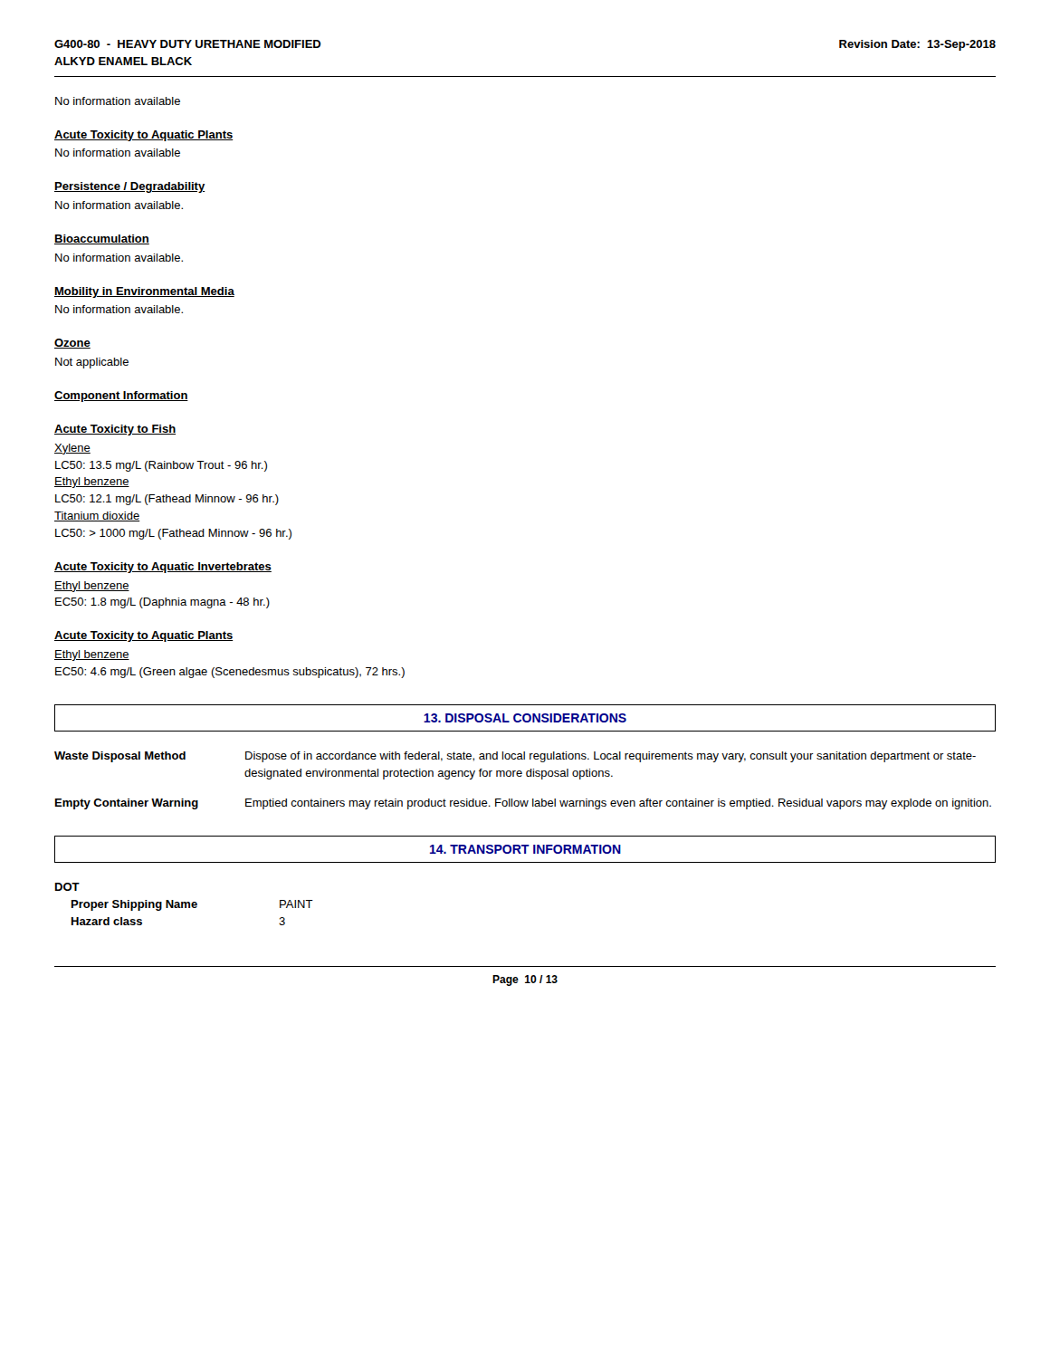G400-80 - HEAVY DUTY URETHANE MODIFIED
ALKYD ENAMEL BLACK
Revision Date: 13-Sep-2018
No information available
Acute Toxicity to Aquatic Plants
No information available
Persistence / Degradability
No information available.
Bioaccumulation
No information available.
Mobility in Environmental Media
No information available.
Ozone
Not applicable
Component Information
Acute Toxicity to Fish
Xylene
LC50: 13.5 mg/L (Rainbow Trout - 96 hr.)
Ethyl benzene
LC50: 12.1 mg/L (Fathead Minnow - 96 hr.)
Titanium dioxide
LC50: > 1000 mg/L (Fathead Minnow - 96 hr.)
Acute Toxicity to Aquatic Invertebrates
Ethyl benzene
EC50: 1.8 mg/L (Daphnia magna - 48 hr.)
Acute Toxicity to Aquatic Plants
Ethyl benzene
EC50: 4.6 mg/L (Green algae (Scenedesmus subspicatus), 72 hrs.)
13. DISPOSAL CONSIDERATIONS
Waste Disposal Method
Dispose of in accordance with federal, state, and local regulations. Local requirements may vary, consult your sanitation department or state-designated environmental protection agency for more disposal options.
Empty Container Warning
Emptied containers may retain product residue. Follow label warnings even after container is emptied. Residual vapors may explode on ignition.
14. TRANSPORT INFORMATION
DOT
Proper Shipping Name
PAINT
Hazard class
3
Page 10 / 13